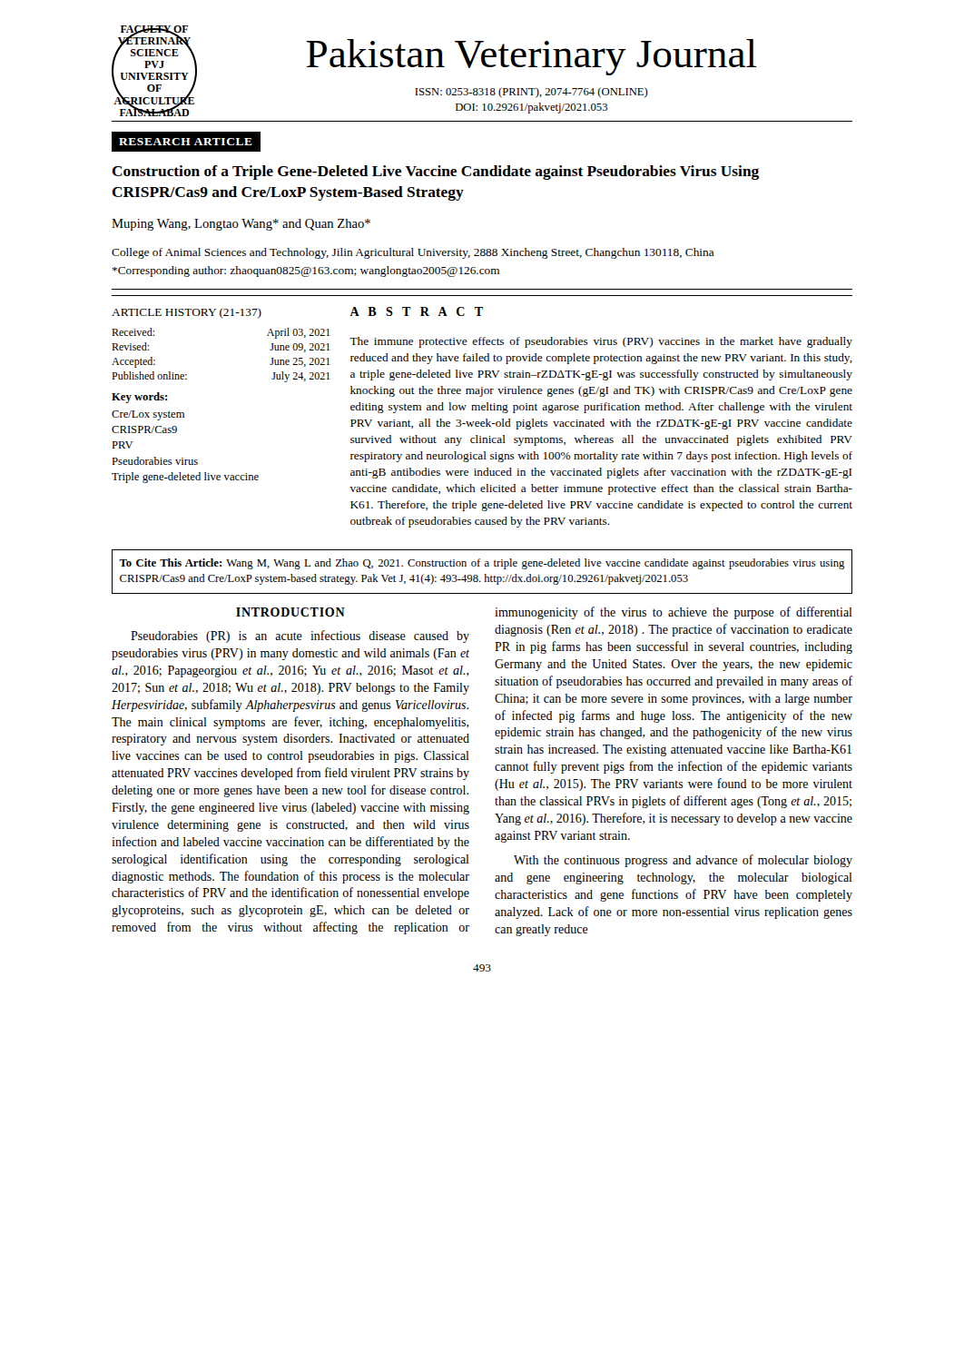FACULTY OF
VETERINARY
SCIENCE
PVJ
UNIVERSITY OF
AGRICULTURE
FAISALABAD
Pakistan Veterinary Journal
ISSN: 0253-8318 (PRINT), 2074-7764 (ONLINE)
DOI: 10.29261/pakvetj/2021.053
RESEARCH ARTICLE
Construction of a Triple Gene-Deleted Live Vaccine Candidate against Pseudorabies Virus Using CRISPR/Cas9 and Cre/LoxP System-Based Strategy
Muping Wang, Longtao Wang* and Quan Zhao*
College of Animal Sciences and Technology, Jilin Agricultural University, 2888 Xincheng Street, Changchun 130118, China
*Corresponding author: zhaoquan0825@163.com; wanglongtao2005@126.com
ARTICLE HISTORY (21-137)
| Received: | April 03, 2021 |
| Revised: | June 09, 2021 |
| Accepted: | June 25, 2021 |
| Published online: | July 24, 2021 |
Key words:
Cre/Lox system
CRISPR/Cas9
PRV
Pseudorabies virus
Triple gene-deleted live vaccine
A B S T R A C T
The immune protective effects of pseudorabies virus (PRV) vaccines in the market have gradually reduced and they have failed to provide complete protection against the new PRV variant. In this study, a triple gene-deleted live PRV strain–rZDΔTK-gE-gI was successfully constructed by simultaneously knocking out the three major virulence genes (gE/gI and TK) with CRISPR/Cas9 and Cre/LoxP gene editing system and low melting point agarose purification method. After challenge with the virulent PRV variant, all the 3-week-old piglets vaccinated with the rZDΔTK-gE-gI PRV vaccine candidate survived without any clinical symptoms, whereas all the unvaccinated piglets exhibited PRV respiratory and neurological signs with 100% mortality rate within 7 days post infection. High levels of anti-gB antibodies were induced in the vaccinated piglets after vaccination with the rZDΔTK-gE-gI vaccine candidate, which elicited a better immune protective effect than the classical strain Bartha-K61. Therefore, the triple gene-deleted live PRV vaccine candidate is expected to control the current outbreak of pseudorabies caused by the PRV variants.
To Cite This Article: Wang M, Wang L and Zhao Q, 2021. Construction of a triple gene-deleted live vaccine candidate against pseudorabies virus using CRISPR/Cas9 and Cre/LoxP system-based strategy. Pak Vet J, 41(4): 493-498. http://dx.doi.org/10.29261/pakvetj/2021.053
INTRODUCTION
Pseudorabies (PR) is an acute infectious disease caused by pseudorabies virus (PRV) in many domestic and wild animals (Fan et al., 2016; Papageorgiou et al., 2016; Yu et al., 2016; Masot et al., 2017; Sun et al., 2018; Wu et al., 2018). PRV belongs to the Family Herpesviridae, subfamily Alphaherpesvirus and genus Varicellovirus. The main clinical symptoms are fever, itching, encephalomyelitis, respiratory and nervous system disorders. Inactivated or attenuated live vaccines can be used to control pseudorabies in pigs. Classical attenuated PRV vaccines developed from field virulent PRV strains by deleting one or more genes have been a new tool for disease control. Firstly, the gene engineered live virus (labeled) vaccine with missing virulence determining gene is constructed, and then wild virus infection and labeled vaccine vaccination can be differentiated by the serological identification using the corresponding serological diagnostic methods. The foundation of this process is the molecular characteristics of PRV and the identification of nonessential envelope glycoproteins, such as glycoprotein gE, which can be deleted or removed from the virus without affecting the replication or immunogenicity of the virus to achieve the purpose of differential diagnosis (Ren et al., 2018) . The practice of vaccination to eradicate PR in pig farms has been successful in several countries, including Germany and the United States. Over the years, the new epidemic situation of pseudorabies has occurred and prevailed in many areas of China; it can be more severe in some provinces, with a large number of infected pig farms and huge loss. The antigenicity of the new epidemic strain has changed, and the pathogenicity of the new virus strain has increased. The existing attenuated vaccine like Bartha-K61 cannot fully prevent pigs from the infection of the epidemic variants (Hu et al., 2015). The PRV variants were found to be more virulent than the classical PRVs in piglets of different ages (Tong et al., 2015; Yang et al., 2016). Therefore, it is necessary to develop a new vaccine against PRV variant strain.
With the continuous progress and advance of molecular biology and gene engineering technology, the molecular biological characteristics and gene functions of PRV have been completely analyzed. Lack of one or more non-essential virus replication genes can greatly reduce
493